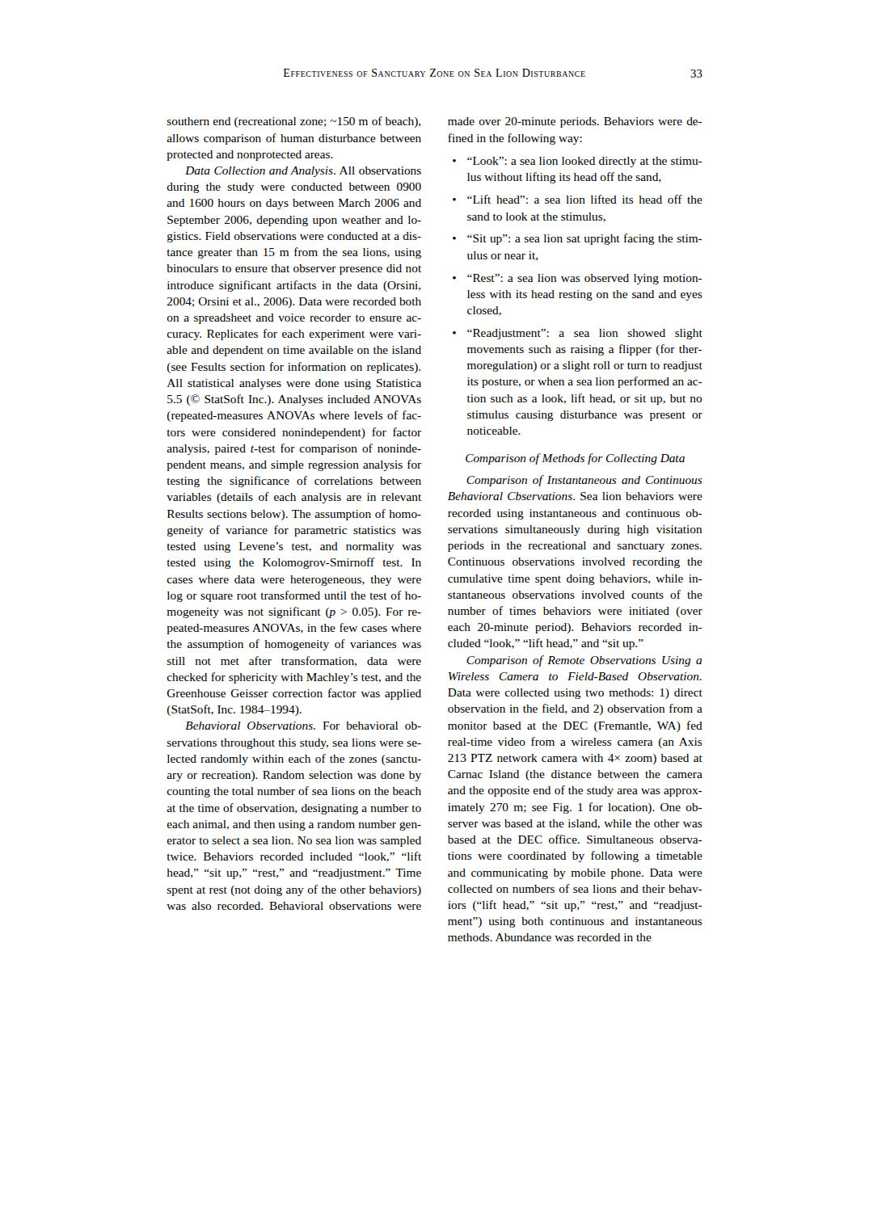Effectiveness of Sanctuary Zone on Sea Lion Disturbance 33
southern end (recreational zone; ~150 m of beach), allows comparison of human disturbance between protected and nonprotected areas.
Data Collection and Analysis. All observations during the study were conducted between 0900 and 1600 hours on days between March 2006 and September 2006, depending upon weather and logistics. Field observations were conducted at a distance greater than 15 m from the sea lions, using binoculars to ensure that observer presence did not introduce significant artifacts in the data (Orsini, 2004; Orsini et al., 2006). Data were recorded both on a spreadsheet and voice recorder to ensure accuracy. Replicates for each experiment were variable and dependent on time available on the island (see Fesults section for information on replicates). All statistical analyses were done using Statistica 5.5 (© StatSoft Inc.). Analyses included ANOVAs (repeated-measures ANOVAs where levels of factors were considered nonindependent) for factor analysis, paired t-test for comparison of nonindependent means, and simple regression analysis for testing the significance of correlations between variables (details of each analysis are in relevant Results sections below). The assumption of homogeneity of variance for parametric statistics was tested using Levene’s test, and normality was tested using the Kolomogrov-Smirnoff test. In cases where data were heterogeneous, they were log or square root transformed until the test of homogeneity was not significant (p > 0.05). For repeated-measures ANOVAs, in the few cases where the assumption of homogeneity of variances was still not met after transformation, data were checked for sphericity with Machley’s test, and the Greenhouse Geisser correction factor was applied (StatSoft, Inc. 1984–1994).
Behavioral Observations. For behavioral observations throughout this study, sea lions were selected randomly within each of the zones (sanctuary or recreation). Random selection was done by counting the total number of sea lions on the beach at the time of observation, designating a number to each animal, and then using a random number generator to select a sea lion. No sea lion was sampled twice. Behaviors recorded included “look,” “lift head,” “sit up,” “rest,” and “readjustment.” Time spent at rest (not doing any of the other behaviors) was also recorded. Behavioral observations were made over 20-minute periods. Behaviors were defined in the following way:
“Look”: a sea lion looked directly at the stimulus without lifting its head off the sand,
“Lift head”: a sea lion lifted its head off the sand to look at the stimulus,
“Sit up”: a sea lion sat upright facing the stimulus or near it,
“Rest”: a sea lion was observed lying motionless with its head resting on the sand and eyes closed,
“Readjustment”: a sea lion showed slight movements such as raising a flipper (for thermoregulation) or a slight roll or turn to readjust its posture, or when a sea lion performed an action such as a look, lift head, or sit up, but no stimulus causing disturbance was present or noticeable.
Comparison of Methods for Collecting Data
Comparison of Instantaneous and Continuous Behavioral Cbservations. Sea lion behaviors were recorded using instantaneous and continuous observations simultaneously during high visitation periods in the recreational and sanctuary zones. Continuous observations involved recording the cumulative time spent doing behaviors, while instantaneous observations involved counts of the number of times behaviors were initiated (over each 20-minute period). Behaviors recorded included “look,” “lift head,” and “sit up.”
Comparison of Remote Observations Using a Wireless Camera to Field-Based Observation. Data were collected using two methods: 1) direct observation in the field, and 2) observation from a monitor based at the DEC (Fremantle, WA) fed real-time video from a wireless camera (an Axis 213 PTZ network camera with 4× zoom) based at Carnac Island (the distance between the camera and the opposite end of the study area was approximately 270 m; see Fig. 1 for location). One observer was based at the island, while the other was based at the DEC office. Simultaneous observations were coordinated by following a timetable and communicating by mobile phone. Data were collected on numbers of sea lions and their behaviors (“lift head,” “sit up,” “rest,” and “readjustment”) using both continuous and instantaneous methods. Abundance was recorded in the